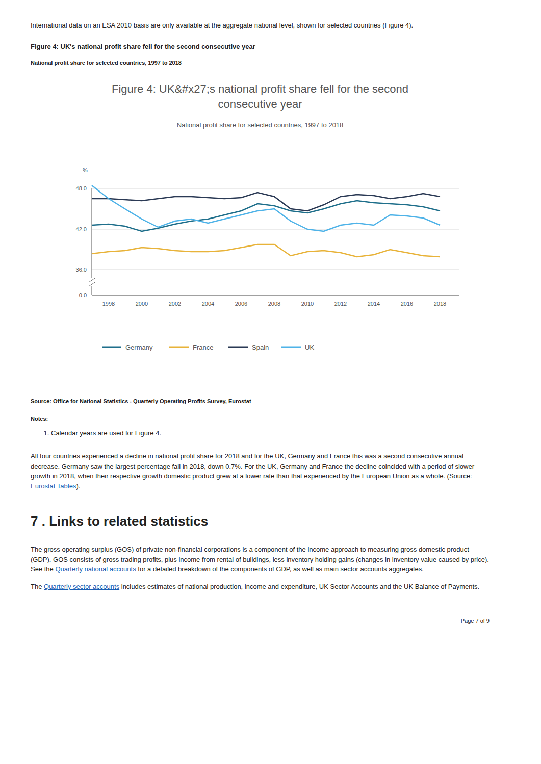International data on an ESA 2010 basis are only available at the aggregate national level, shown for selected countries (Figure 4).
Figure 4: UK's national profit share fell for the second consecutive year
National profit share for selected countries, 1997 to 2018
Figure 4: UK&#x27;s national profit share fell for the second consecutive year National profit share for selected countries, 1997 to 2018 % 48.0 42.0 36.0 0.0 1998 2000 2002 2004 2006 2008 2010 2012 2014 2016 2018 Germany France Spain UK
Source: Office for National Statistics - Quarterly Operating Profits Survey, Eurostat
Notes:
Calendar years are used for Figure 4.
All four countries experienced a decline in national profit share for 2018 and for the UK, Germany and France this was a second consecutive annual decrease. Germany saw the largest percentage fall in 2018, down 0.7%. For the UK, Germany and France the decline coincided with a period of slower growth in 2018, when their respective growth domestic product grew at a lower rate than that experienced by the European Union as a whole. (Source: Eurostat Tables).
7 . Links to related statistics
The gross operating surplus (GOS) of private non-financial corporations is a component of the income approach to measuring gross domestic product (GDP). GOS consists of gross trading profits, plus income from rental of buildings, less inventory holding gains (changes in inventory value caused by price). See the Quarterly national accounts for a detailed breakdown of the components of GDP, as well as main sector accounts aggregates.
The Quarterly sector accounts includes estimates of national production, income and expenditure, UK Sector Accounts and the UK Balance of Payments.
Page 7 of 9